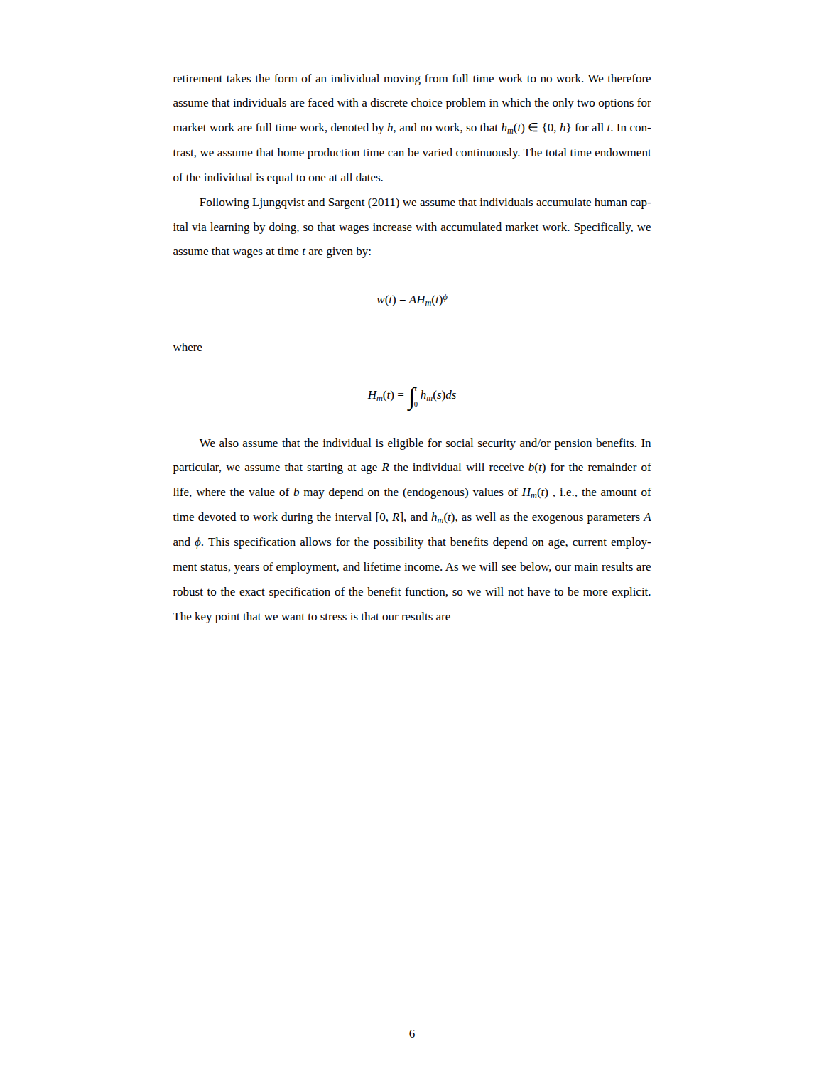retirement takes the form of an individual moving from full time work to no work. We therefore assume that individuals are faced with a discrete choice problem in which the only two options for market work are full time work, denoted by h, and no work, so that hm(t) ∈ {0, h} for all t. In contrast, we assume that home production time can be varied continuously. The total time endowment of the individual is equal to one at all dates.
Following Ljungqvist and Sargent (2011) we assume that individuals accumulate human capital via learning by doing, so that wages increase with accumulated market work. Specifically, we assume that wages at time t are given by:
w(t) = AHm(t)ϕ
where
Hm(t) = ∫t 0 hm(s)ds
We also assume that the individual is eligible for social security and/or pension benefits. In particular, we assume that starting at age R the individual will receive b(t) for the remainder of life, where the value of b may depend on the (endogenous) values of Hm(t) , i.e., the amount of time devoted to work during the interval [0, R], and hm(t), as well as the exogenous parameters A and ϕ. This specification allows for the possibility that benefits depend on age, current employment status, years of employment, and lifetime income. As we will see below, our main results are robust to the exact specification of the benefit function, so we will not have to be more explicit. The key point that we want to stress is that our results are
6